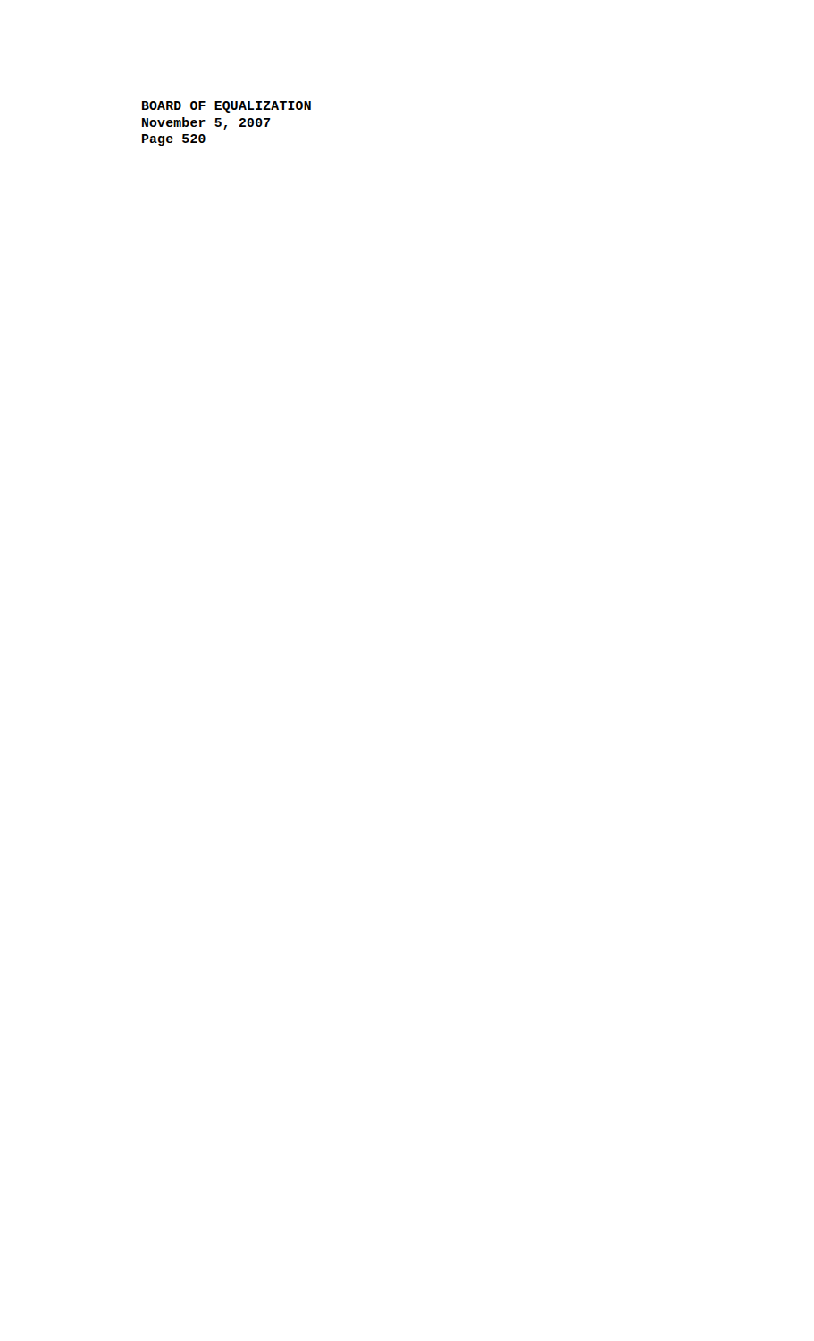BOARD OF EQUALIZATION November 5, 2007 Page 520